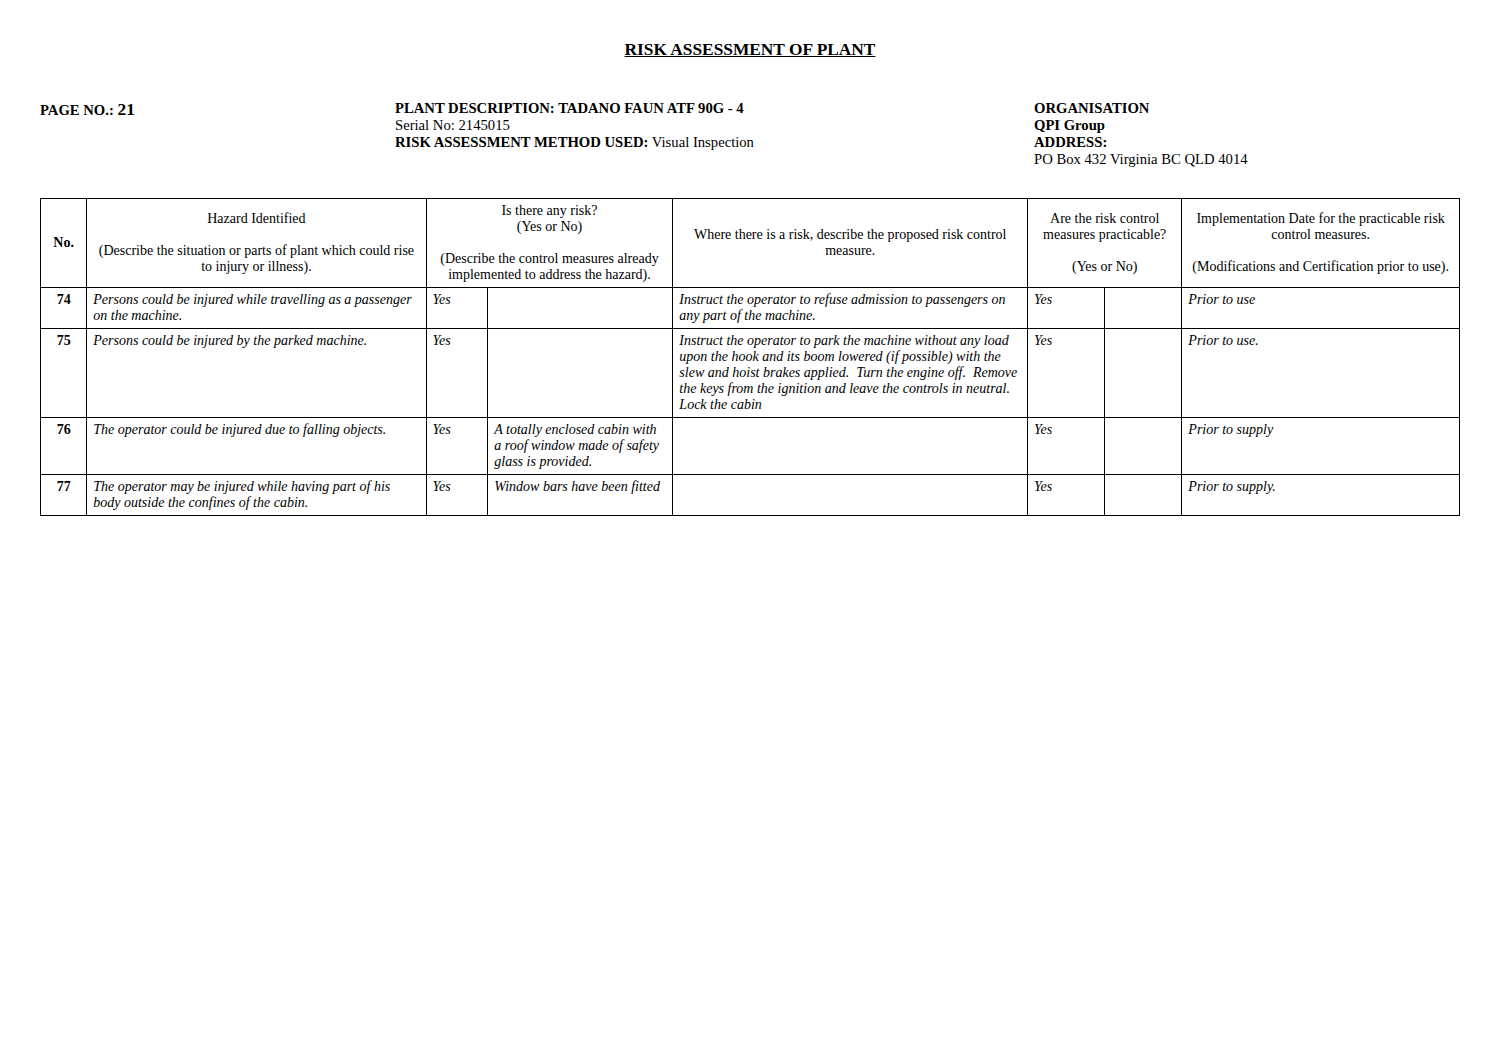RISK ASSESSMENT OF PLANT
PAGE NO.: 21
PLANT DESCRIPTION: TADANO FAUN ATF 90G - 4
Serial No: 2145015
RISK ASSESSMENT METHOD USED: Visual Inspection
ORGANISATION
QPI Group
ADDRESS:
PO Box 432 Virginia BC QLD 4014
| No. | Hazard Identified (Describe the situation or parts of plant which could rise to injury or illness). | Is there any risk? (Yes or No) (Describe the control measures already implemented to address the hazard). | Where there is a risk, describe the proposed risk control measure. | Are the risk control measures practicable? (Yes or No) | Implementation Date for the practicable risk control measures. (Modifications and Certification prior to use). |
| --- | --- | --- | --- | --- | --- |
| 74 | Persons could be injured while travelling as a passenger on the machine. | Yes | | Instruct the operator to refuse admission to passengers on any part of the machine. | Yes | | Prior to use |
| 75 | Persons could be injured by the parked machine. | Yes | | Instruct the operator to park the machine without any load upon the hook and its boom lowered (if possible) with the slew and hoist brakes applied. Turn the engine off. Remove the keys from the ignition and leave the controls in neutral. Lock the cabin | Yes | | Prior to use. |
| 76 | The operator could be injured due to falling objects. | Yes | A totally enclosed cabin with a roof window made of safety glass is provided. | | Yes | | Prior to supply |
| 77 | The operator may be injured while having part of his body outside the confines of the cabin. | Yes | Window bars have been fitted | | Yes | | Prior to supply. |